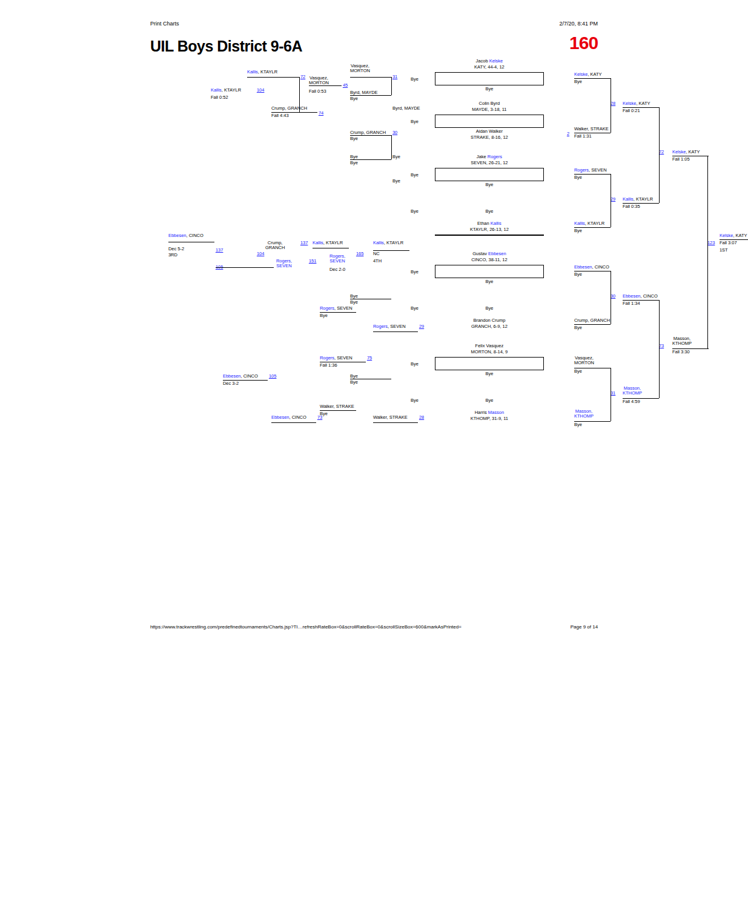Print Charts
2/7/20, 8:41 PM
UIL Boys District 9-6A
160
Kallis, KTAYLR
72
Vasquez,
MORTON
31
Vasquez,
MORTON
45
Fall 0:53
Kallis, KTAYLR
104
Fall 0:52
Byrd, MAYDE
Bye
Crump, GRANCH
74
Fall 4:43
Byrd, MAYDE
Crump, GRANCH
30
Bye
Bye
Bye
Bye
Bye
Jacob Kelske
KATY, 44-4, 12
Bye
Bye
Colin Byrd
MAYDE, 3-18, 11
Aidan Walker
STRAKE, 8-16, 12
Jake Rogers
SEVEN, 26-21, 12
Bye
Bye
Ethan Kallis
KTAYLR, 26-13, 12
Gustav Ebbesen
CINCO, 38-11, 12
Bye
Bye
Brandon Crump
GRANCH, 6-9, 12
Felix Vasquez
MORTON, 8-14, 9
Bye
Bye
Harris Masson
KTHOMP, 31-9, 11
Bye
Bye
Bye
Bye
Bye
Bye
Bye
Kelske, KATY
Bye
28
Kelske, KATY
Fall 0:21
Walker, STRAKE
2
Fall 1:31
72
Kelske, KATY
Fall 1:05
Rogers, SEVEN
Bye
29
Kallis, KTAYLR
Fall 0:35
Kallis, KTAYLR
Bye
Ebbesen, CINCO
Bye
30
Ebbesen, CINCO
Fall 1:34
Crump, GRANCH
Bye
73
Masson,
KTHOMP
Fall 3:30
Vasquez,
MORTON
Bye
31
Masson,
KTHOMP
Fall 4:59
Masson,
KTHOMP
Bye
123
Kelske, KATY
Fall 3:07
1ST
Ebbesen, CINCO
Dec 5-2
3RD
137
Crump,
GRANCH
104
137
Kallis, KTAYLR
Kallis, KTAYLR
165
NC
4TH
Rogers,
SEVEN
151
Dec 2-0
Rogers,
SEVEN
105
Rogers, SEVEN
Bye
Rogers, SEVEN
29
Bye
Bye
Rogers, SEVEN
75
Fall 1:36
Bye
Bye
Ebbesen, CINCO
105
Dec 3-2
Walker, STRAKE
Bye
Ebbesen, CINCO
73
Walker, STRAKE
28
https://www.trackwrestling.com/predefinedtournaments/Charts.jsp?TI…refreshRateBox=0&scrollRateBox=0&scrollSizeBox=600&markAsPrinted=
Page 9 of 14